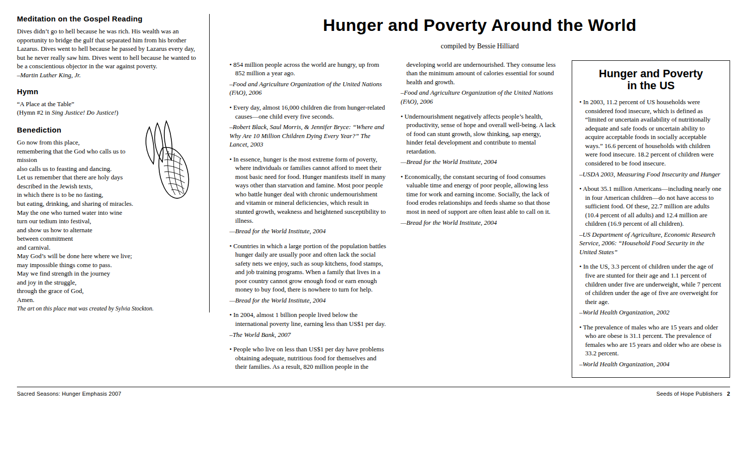Meditation on the Gospel Reading
Dives didn’t go to hell because he was rich. His wealth was an opportunity to bridge the gulf that separated him from his brother Lazarus. Dives went to hell because he passed by Lazarus every day, but he never really saw him. Dives went to hell because he wanted to be a conscientious objector in the war against poverty.
–Martin Luther King, Jr.
Hymn
“A Place at the Table”
(Hymn #2 in Sing Justice! Do Justice!)
Benediction
Go now from this place,
remembering that the God who calls us to mission
also calls us to feasting and dancing.
Let us remember that there are holy days
described in the Jewish texts,
in which there is to be no fasting,
but eating, drinking, and sharing of miracles.
May the one who turned water into wine
turn our tedium into festival,
and show us how to alternate
between commitment
and carnival.
May God’s will be done here where we live;
may impossible things come to pass.
May we find strength in the journey
and joy in the struggle,
through the grace of God,
Amen.
The art on this place mat was created by Sylvia Stockton.
Hunger and Poverty Around the World
compiled by Bessie Hilliard
• 854 million people across the world are hungry, up from 852 million a year ago.
–Food and Agriculture Organization of the United Nations (FAO), 2006
• Every day, almost 16,000 children die from hunger-related causes—one child every five seconds.
–Robert Black, Saul Morris, & Jennifer Bryce: “Where and Why Are 10 Million Children Dying Every Year?” The Lancet, 2003
• In essence, hunger is the most extreme form of poverty, where individuals or families cannot afford to meet their most basic need for food. Hunger manifests itself in many ways other than starvation and famine. Most poor people who battle hunger deal with chronic undernourishment and vitamin or mineral deficiencies, which result in stunted growth, weakness and heightened susceptibility to illness.
—Bread for the World Institute, 2004
• Countries in which a large portion of the population battles hunger daily are usually poor and often lack the social safety nets we enjoy, such as soup kitchens, food stamps, and job training programs. When a family that lives in a poor country cannot grow enough food or earn enough money to buy food, there is nowhere to turn for help.
—Bread for the World Institute, 2004
• In 2004, almost 1 billion people lived below the international poverty line, earning less than US$1 per day.
–The World Bank, 2007
• People who live on less than US$1 per day have problems obtaining adequate, nutritious food for themselves and their families. As a result, 820 million people in the developing world are undernourished. They consume less than the minimum amount of calories essential for sound health and growth.
–Food and Agriculture Organization of the United Nations (FAO), 2006
• Undernourishment negatively affects people’s health, productivity, sense of hope and overall well-being. A lack of food can stunt growth, slow thinking, sap energy, hinder fetal development and contribute to mental retardation.
—Bread for the World Institute, 2004
• Economically, the constant securing of food consumes valuable time and energy of poor people, allowing less time for work and earning income. Socially, the lack of food erodes relationships and feeds shame so that those most in need of support are often least able to call on it.
—Bread for the World Institute, 2004
Hunger and Poverty
in the US
• In 2003, 11.2 percent of US households were considered food insecure, which is defined as “limited or uncertain availability of nutritionally adequate and safe foods or uncertain ability to acquire acceptable foods in socially acceptable ways.” 16.6 percent of households with children were food insecure. 18.2 percent of children were considered to be food insecure.
–USDA 2003, Measuring Food Insecurity and Hunger
• About 35.1 million Americans—including nearly one in four American children—do not have access to sufficient food. Of these, 22.7 million are adults (10.4 percent of all adults) and 12.4 million are children (16.9 percent of all children).
–US Department of Agriculture, Economic Research Service, 2006: “Household Food Security in the United States”
• In the US, 3.3 percent of children under the age of five are stunted for their age and 1.1 percent of children under five are underweight, while 7 percent of children under the age of five are overweight for their age.
–World Health Organization, 2002
• The prevalence of males who are 15 years and older who are obese is 31.1 percent. The prevalence of females who are 15 years and older who are obese is 33.2 percent.
–World Health Organization, 2004
Sacred Seasons: Hunger Emphasis 2007
Seeds of Hope Publishers 2